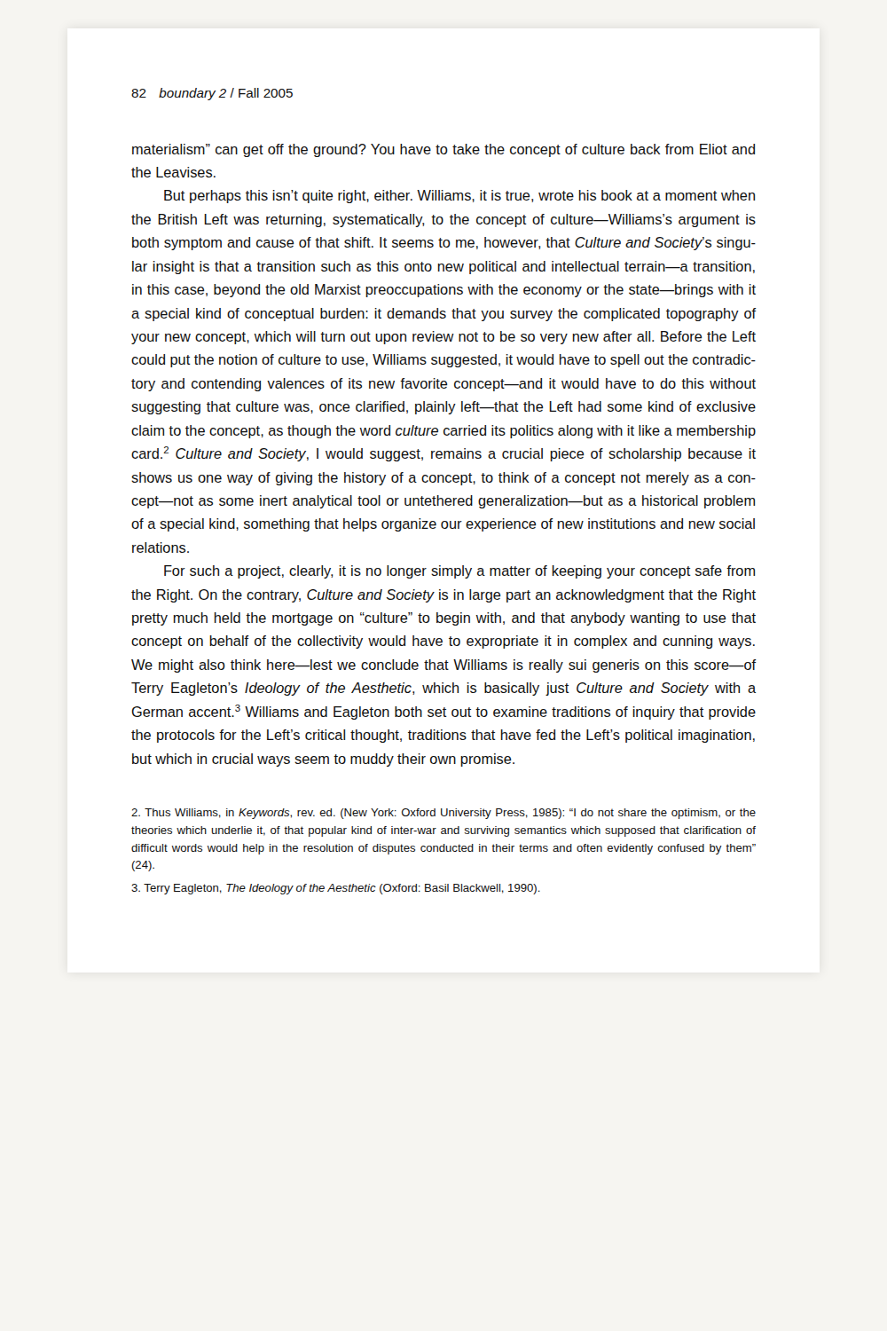82 boundary 2 / Fall 2005
materialism” can get off the ground? You have to take the concept of culture back from Eliot and the Leavises.
But perhaps this isn’t quite right, either. Williams, it is true, wrote his book at a moment when the British Left was returning, systematically, to the concept of culture—Williams’s argument is both symptom and cause of that shift. It seems to me, however, that Culture and Society’s singular insight is that a transition such as this onto new political and intellectual terrain—a transition, in this case, beyond the old Marxist preoccupations with the economy or the state—brings with it a special kind of conceptual burden: it demands that you survey the complicated topography of your new concept, which will turn out upon review not to be so very new after all. Before the Left could put the notion of culture to use, Williams suggested, it would have to spell out the contradictory and contending valences of its new favorite concept—and it would have to do this without suggesting that culture was, once clarified, plainly left—that the Left had some kind of exclusive claim to the concept, as though the word culture carried its politics along with it like a membership card.2 Culture and Society, I would suggest, remains a crucial piece of scholarship because it shows us one way of giving the history of a concept, to think of a concept not merely as a concept—not as some inert analytical tool or untethered generalization—but as a historical problem of a special kind, something that helps organize our experience of new institutions and new social relations.
For such a project, clearly, it is no longer simply a matter of keeping your concept safe from the Right. On the contrary, Culture and Society is in large part an acknowledgment that the Right pretty much held the mortgage on “culture” to begin with, and that anybody wanting to use that concept on behalf of the collectivity would have to expropriate it in complex and cunning ways. We might also think here—lest we conclude that Williams is really sui generis on this score—of Terry Eagleton’s Ideology of the Aesthetic, which is basically just Culture and Society with a German accent.3 Williams and Eagleton both set out to examine traditions of inquiry that provide the protocols for the Left’s critical thought, traditions that have fed the Left’s political imagination, but which in crucial ways seem to muddy their own promise.
2. Thus Williams, in Keywords, rev. ed. (New York: Oxford University Press, 1985): “I do not share the optimism, or the theories which underlie it, of that popular kind of inter-war and surviving semantics which supposed that clarification of difficult words would help in the resolution of disputes conducted in their terms and often evidently confused by them” (24).
3. Terry Eagleton, The Ideology of the Aesthetic (Oxford: Basil Blackwell, 1990).